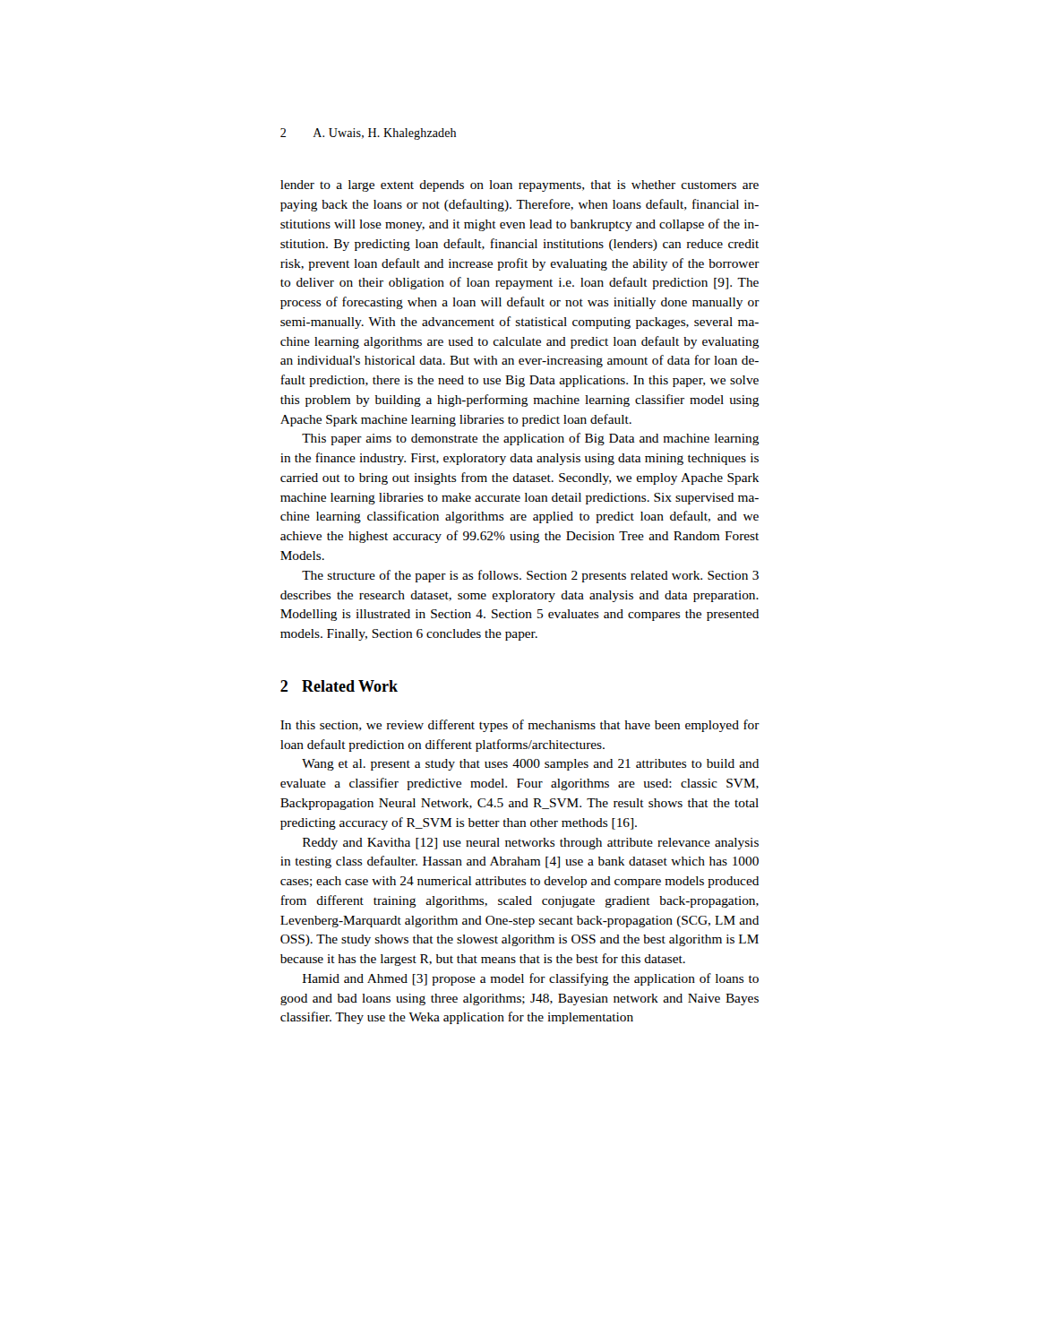2 A. Uwais, H. Khaleghzadeh
lender to a large extent depends on loan repayments, that is whether customers are paying back the loans or not (defaulting). Therefore, when loans default, financial institutions will lose money, and it might even lead to bankruptcy and collapse of the institution. By predicting loan default, financial institutions (lenders) can reduce credit risk, prevent loan default and increase profit by evaluating the ability of the borrower to deliver on their obligation of loan repayment i.e. loan default prediction [9]. The process of forecasting when a loan will default or not was initially done manually or semi-manually. With the advancement of statistical computing packages, several machine learning algorithms are used to calculate and predict loan default by evaluating an individual's historical data. But with an ever-increasing amount of data for loan default prediction, there is the need to use Big Data applications. In this paper, we solve this problem by building a high-performing machine learning classifier model using Apache Spark machine learning libraries to predict loan default.
This paper aims to demonstrate the application of Big Data and machine learning in the finance industry. First, exploratory data analysis using data mining techniques is carried out to bring out insights from the dataset. Secondly, we employ Apache Spark machine learning libraries to make accurate loan detail predictions. Six supervised machine learning classification algorithms are applied to predict loan default, and we achieve the highest accuracy of 99.62% using the Decision Tree and Random Forest Models.
The structure of the paper is as follows. Section 2 presents related work. Section 3 describes the research dataset, some exploratory data analysis and data preparation. Modelling is illustrated in Section 4. Section 5 evaluates and compares the presented models. Finally, Section 6 concludes the paper.
2 Related Work
In this section, we review different types of mechanisms that have been employed for loan default prediction on different platforms/architectures.
Wang et al. present a study that uses 4000 samples and 21 attributes to build and evaluate a classifier predictive model. Four algorithms are used: classic SVM, Backpropagation Neural Network, C4.5 and R_SVM. The result shows that the total predicting accuracy of R_SVM is better than other methods [16].
Reddy and Kavitha [12] use neural networks through attribute relevance analysis in testing class defaulter. Hassan and Abraham [4] use a bank dataset which has 1000 cases; each case with 24 numerical attributes to develop and compare models produced from different training algorithms, scaled conjugate gradient back-propagation, Levenberg-Marquardt algorithm and One-step secant back-propagation (SCG, LM and OSS). The study shows that the slowest algorithm is OSS and the best algorithm is LM because it has the largest R, but that means that is the best for this dataset.
Hamid and Ahmed [3] propose a model for classifying the application of loans to good and bad loans using three algorithms; J48, Bayesian network and Naive Bayes classifier. They use the Weka application for the implementation